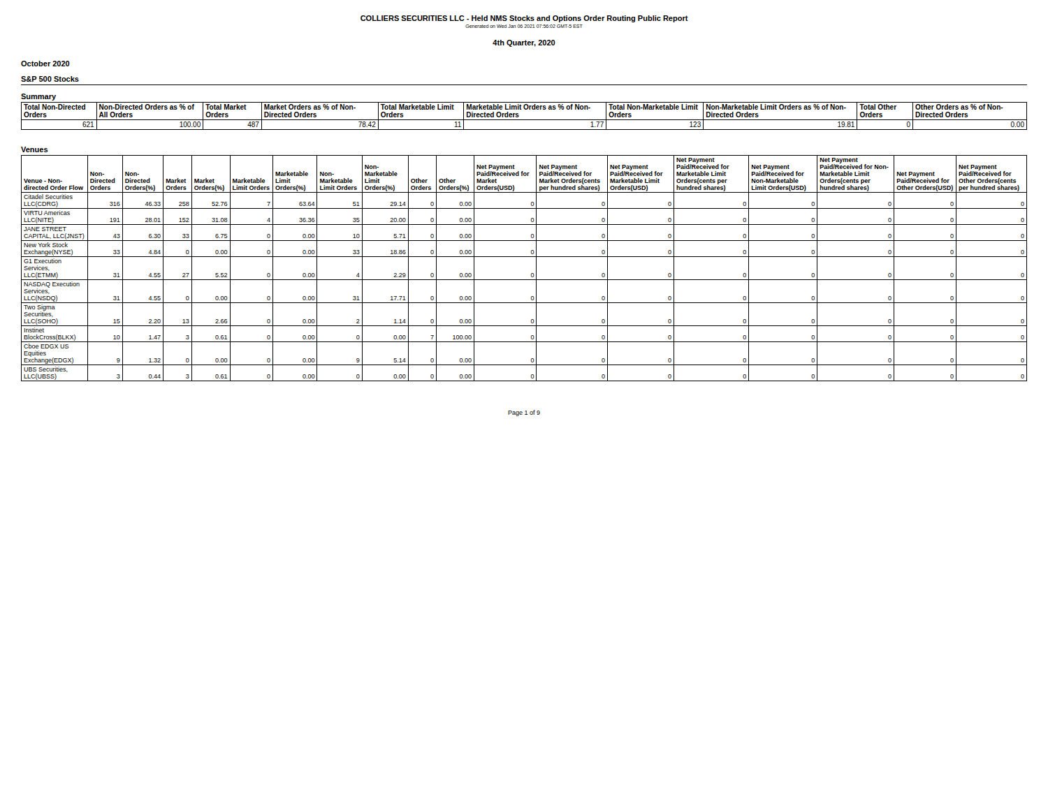COLLIERS SECURITIES LLC - Held NMS Stocks and Options Order Routing Public Report
Generated on Wed Jan 06 2021 07:56:02 GMT-5 EST
4th Quarter, 2020
October 2020
S&P 500 Stocks
Summary
| Total Non-Directed Orders | Non-Directed Orders as % of All Orders | Total Market Orders | Market Orders as % of Non-Directed Orders | Total Marketable Limit Orders | Marketable Limit Orders as % of Non-Directed Orders | Total Non-Marketable Limit Orders | Non-Marketable Limit Orders as % of Non-Directed Orders | Total Other Orders | Other Orders as % of Non-Directed Orders |
| --- | --- | --- | --- | --- | --- | --- | --- | --- | --- |
| 621 | 100.00 | 487 | 78.42 | 11 | 1.77 | 123 | 19.81 | 0 | 0.00 |
Venues
| Venue - Non-directed Order Flow | Non-Directed Orders | Non-Directed Orders(%) | Market Orders | Market Orders(%) | Marketable Limit Orders | Marketable Limit Orders(%) | Non-Marketable Limit Orders | Non-Marketable Limit Orders(%) | Other Orders | Other Orders(%) | Net Payment Paid/Received for Market Orders(USD) | Net Payment Paid/Received for Market Orders(cents per hundred shares) | Net Payment Paid/Received for Marketable Limit Orders(USD) | Net Payment Paid/Received for Marketable Limit Orders(cents per hundred shares) | Net Payment Paid/Received for Non-Marketable Limit Orders(USD) | Net Payment Paid/Received for Non-Marketable Limit Orders(cents per hundred shares) | Net Payment Paid/Received for Other Orders(USD) | Net Payment Paid/Received for Other Orders(cents per hundred shares) |
| --- | --- | --- | --- | --- | --- | --- | --- | --- | --- | --- | --- | --- | --- | --- | --- | --- | --- | --- |
| Citadel Securities LLC(CDRG) | 316 | 46.33 | 258 | 52.76 | 7 | 63.64 | 51 | 29.14 | 0 | 0.00 | 0 | 0 | 0 | 0 | 0 | 0 | 0 | 0 |
| VIRTU Americas LLC(NITE) | 191 | 28.01 | 152 | 31.08 | 4 | 36.36 | 35 | 20.00 | 0 | 0.00 | 0 | 0 | 0 | 0 | 0 | 0 | 0 | 0 |
| JANE STREET CAPITAL, LLC(JNST) | 43 | 6.30 | 33 | 6.75 | 0 | 0.00 | 10 | 5.71 | 0 | 0.00 | 0 | 0 | 0 | 0 | 0 | 0 | 0 | 0 |
| New York Stock Exchange(NYSE) | 33 | 4.84 | 0 | 0.00 | 0 | 0.00 | 33 | 18.86 | 0 | 0.00 | 0 | 0 | 0 | 0 | 0 | 0 | 0 | 0 |
| G1 Execution Services, LLC(ETMM) | 31 | 4.55 | 27 | 5.52 | 0 | 0.00 | 4 | 2.29 | 0 | 0.00 | 0 | 0 | 0 | 0 | 0 | 0 | 0 | 0 |
| NASDAQ Execution Services, LLC(NSDQ) | 31 | 4.55 | 0 | 0.00 | 0 | 0.00 | 31 | 17.71 | 0 | 0.00 | 0 | 0 | 0 | 0 | 0 | 0 | 0 | 0 |
| Two Sigma Securities, LLC(SOHO) | 15 | 2.20 | 13 | 2.66 | 0 | 0.00 | 2 | 1.14 | 0 | 0.00 | 0 | 0 | 0 | 0 | 0 | 0 | 0 | 0 |
| Instinet BlockCross(BLKX) | 10 | 1.47 | 3 | 0.61 | 0 | 0.00 | 0 | 0.00 | 7 | 100.00 | 0 | 0 | 0 | 0 | 0 | 0 | 0 | 0 |
| Cboe EDGX US Equities Exchange(EDGX) | 9 | 1.32 | 0 | 0.00 | 0 | 0.00 | 9 | 5.14 | 0 | 0.00 | 0 | 0 | 0 | 0 | 0 | 0 | 0 | 0 |
| UBS Securities, LLC(UBSS) | 3 | 0.44 | 3 | 0.61 | 0 | 0.00 | 0 | 0.00 | 0 | 0.00 | 0 | 0 | 0 | 0 | 0 | 0 | 0 | 0 |
Page 1 of 9